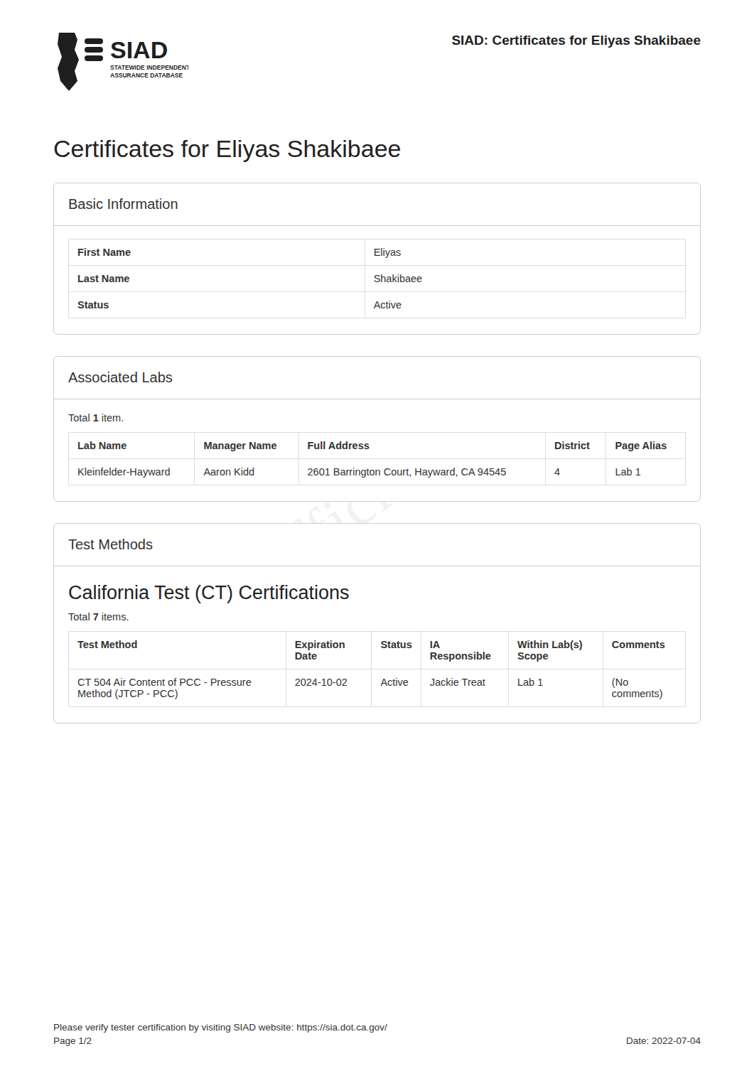Unofficial Copy
SIAD STATEWIDE INDEPENDENT ASSURANCE DATABASE
SIAD: Certificates for Eliyas Shakibaee
Certificates for Eliyas Shakibaee
Basic Information
| First Name | Eliyas |
| Last Name | Shakibaee |
| Status | Active |
Associated Labs
Total 1 item.
| Lab Name | Manager Name | Full Address | District | Page Alias |
| --- | --- | --- | --- | --- |
| Kleinfelder-Hayward | Aaron Kidd | 2601 Barrington Court, Hayward, CA 94545 | 4 | Lab 1 |
Test Methods
California Test (CT) Certifications
Total 7 items.
| Test Method | Expiration Date | Status | IA Responsible | Within Lab(s) Scope | Comments |
| --- | --- | --- | --- | --- | --- |
| CT 504 Air Content of PCC - Pressure Method (JTCP - PCC) | 2024-10-02 | Active | Jackie Treat | Lab 1 | (No comments) |
Please verify tester certification by visiting SIAD website: https://sia.dot.ca.gov/
Page 1/2 Date: 2022-07-04